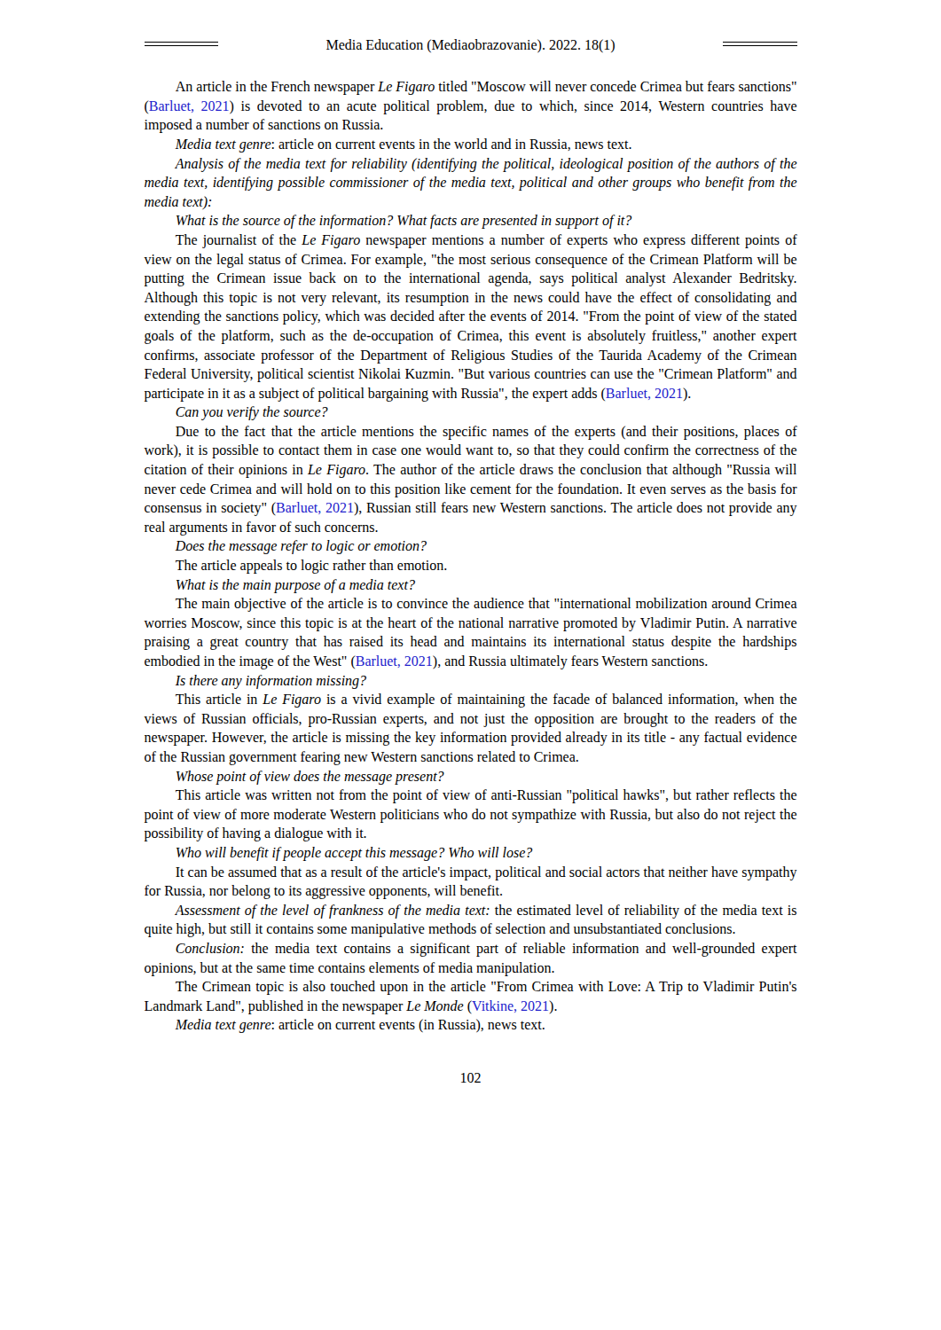Media Education (Mediaobrazovanie). 2022. 18(1)
An article in the French newspaper Le Figaro titled "Moscow will never concede Crimea but fears sanctions" (Barluet, 2021) is devoted to an acute political problem, due to which, since 2014, Western countries have imposed a number of sanctions on Russia.
Media text genre: article on current events in the world and in Russia, news text.
Analysis of the media text for reliability (identifying the political, ideological position of the authors of the media text, identifying possible commissioner of the media text, political and other groups who benefit from the media text):
What is the source of the information? What facts are presented in support of it?
The journalist of the Le Figaro newspaper mentions a number of experts who express different points of view on the legal status of Crimea. For example, "the most serious consequence of the Crimean Platform will be putting the Crimean issue back on to the international agenda, says political analyst Alexander Bedritsky. Although this topic is not very relevant, its resumption in the news could have the effect of consolidating and extending the sanctions policy, which was decided after the events of 2014. "From the point of view of the stated goals of the platform, such as the de-occupation of Crimea, this event is absolutely fruitless," another expert confirms, associate professor of the Department of Religious Studies of the Taurida Academy of the Crimean Federal University, political scientist Nikolai Kuzmin. "But various countries can use the "Crimean Platform" and participate in it as a subject of political bargaining with Russia", the expert adds (Barluet, 2021).
Can you verify the source?
Due to the fact that the article mentions the specific names of the experts (and their positions, places of work), it is possible to contact them in case one would want to, so that they could confirm the correctness of the citation of their opinions in Le Figaro. The author of the article draws the conclusion that although "Russia will never cede Crimea and will hold on to this position like cement for the foundation. It even serves as the basis for consensus in society" (Barluet, 2021), Russian still fears new Western sanctions. The article does not provide any real arguments in favor of such concerns.
Does the message refer to logic or emotion?
The article appeals to logic rather than emotion.
What is the main purpose of a media text?
The main objective of the article is to convince the audience that "international mobilization around Crimea worries Moscow, since this topic is at the heart of the national narrative promoted by Vladimir Putin. A narrative praising a great country that has raised its head and maintains its international status despite the hardships embodied in the image of the West" (Barluet, 2021), and Russia ultimately fears Western sanctions.
Is there any information missing?
This article in Le Figaro is a vivid example of maintaining the facade of balanced information, when the views of Russian officials, pro-Russian experts, and not just the opposition are brought to the readers of the newspaper. However, the article is missing the key information provided already in its title - any factual evidence of the Russian government fearing new Western sanctions related to Crimea.
Whose point of view does the message present?
This article was written not from the point of view of anti-Russian "political hawks", but rather reflects the point of view of more moderate Western politicians who do not sympathize with Russia, but also do not reject the possibility of having a dialogue with it.
Who will benefit if people accept this message? Who will lose?
It can be assumed that as a result of the article's impact, political and social actors that neither have sympathy for Russia, nor belong to its aggressive opponents, will benefit.
Assessment of the level of frankness of the media text: the estimated level of reliability of the media text is quite high, but still it contains some manipulative methods of selection and unsubstantiated conclusions.
Conclusion: the media text contains a significant part of reliable information and well-grounded expert opinions, but at the same time contains elements of media manipulation.
The Crimean topic is also touched upon in the article "From Crimea with Love: A Trip to Vladimir Putin's Landmark Land", published in the newspaper Le Monde (Vitkine, 2021).
Media text genre: article on current events (in Russia), news text.
102